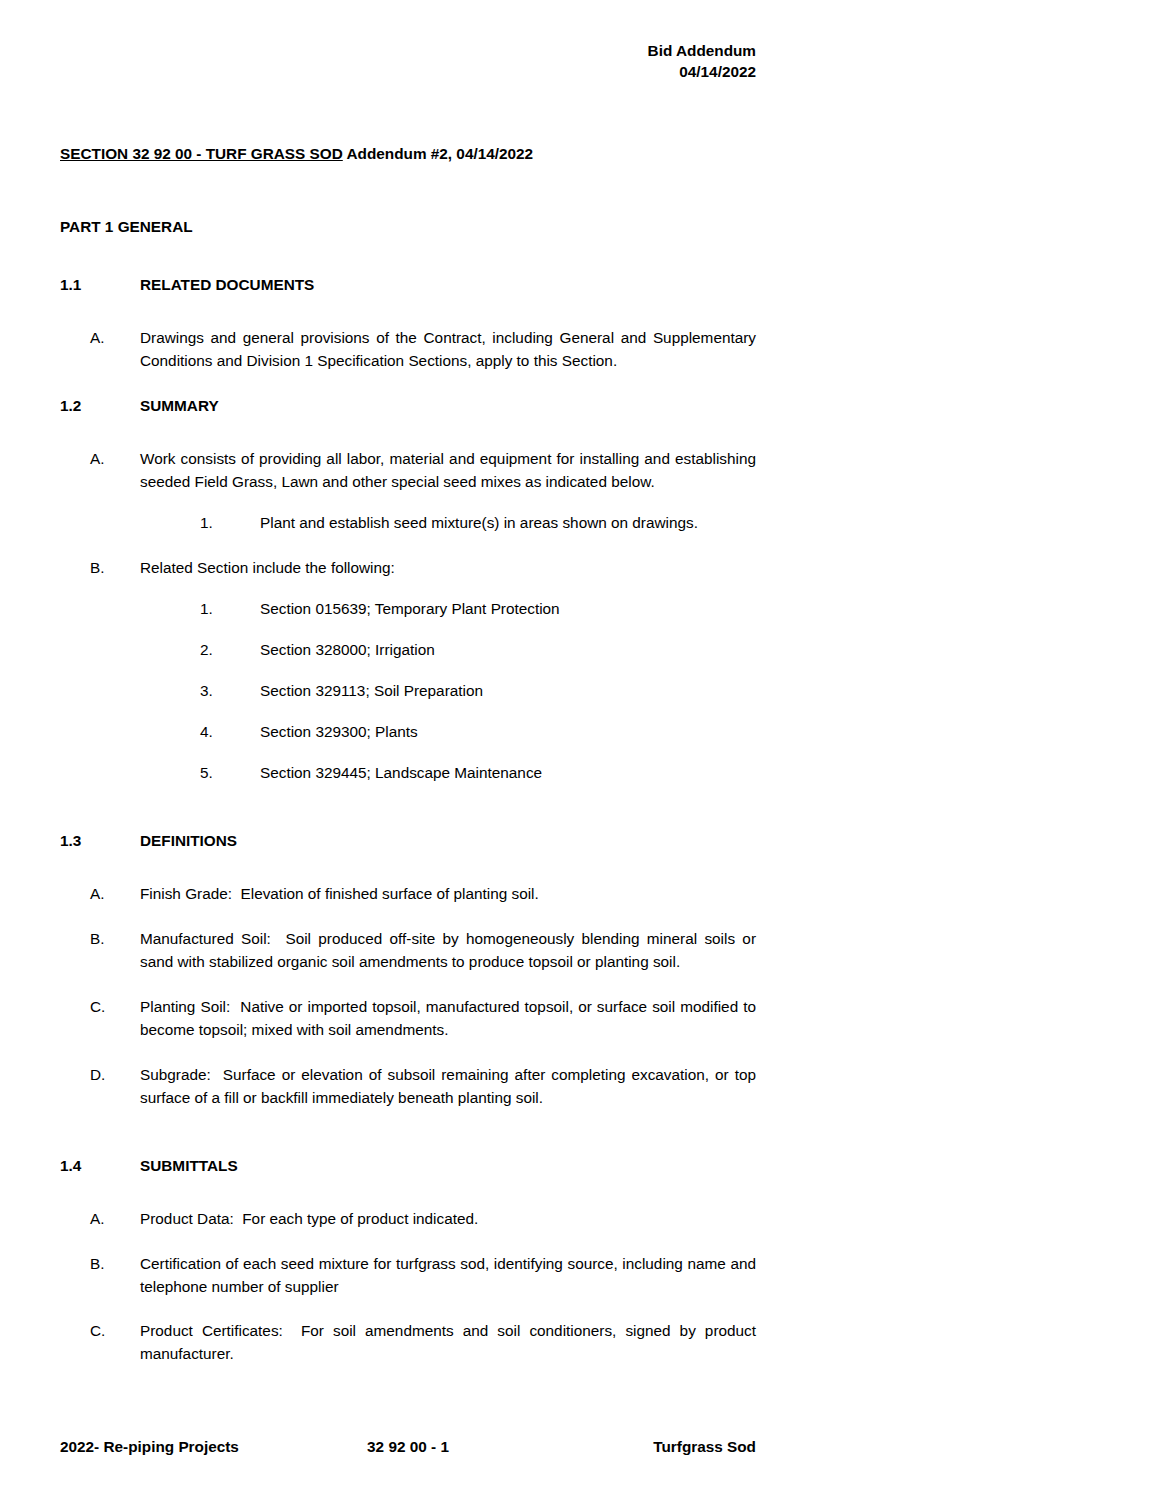Bid Addendum
04/14/2022
SECTION 32 92 00 - TURF GRASS SOD Addendum #2, 04/14/2022
PART 1 GENERAL
1.1
RELATED DOCUMENTS
A.
Drawings and general provisions of the Contract, including General and Supplementary Conditions and Division 1 Specification Sections, apply to this Section.
1.2
SUMMARY
A.
Work consists of providing all labor, material and equipment for installing and establishing seeded Field Grass, Lawn and other special seed mixes as indicated below.
1.
Plant and establish seed mixture(s) in areas shown on drawings.
B.
Related Section include the following:
1.
Section 015639; Temporary Plant Protection
2.
Section 328000; Irrigation
3.
Section 329113; Soil Preparation
4.
Section 329300; Plants
5.
Section 329445; Landscape Maintenance
1.3
DEFINITIONS
A.
Finish Grade: Elevation of finished surface of planting soil.
B.
Manufactured Soil: Soil produced off-site by homogeneously blending mineral soils or sand with stabilized organic soil amendments to produce topsoil or planting soil.
C.
Planting Soil: Native or imported topsoil, manufactured topsoil, or surface soil modified to become topsoil; mixed with soil amendments.
D.
Subgrade: Surface or elevation of subsoil remaining after completing excavation, or top surface of a fill or backfill immediately beneath planting soil.
1.4
SUBMITTALS
A.
Product Data: For each type of product indicated.
B.
Certification of each seed mixture for turfgrass sod, identifying source, including name and telephone number of supplier
C.
Product Certificates: For soil amendments and soil conditioners, signed by product manufacturer.
2022- Re-piping Projects 32 92 00 - 1 Turfgrass Sod